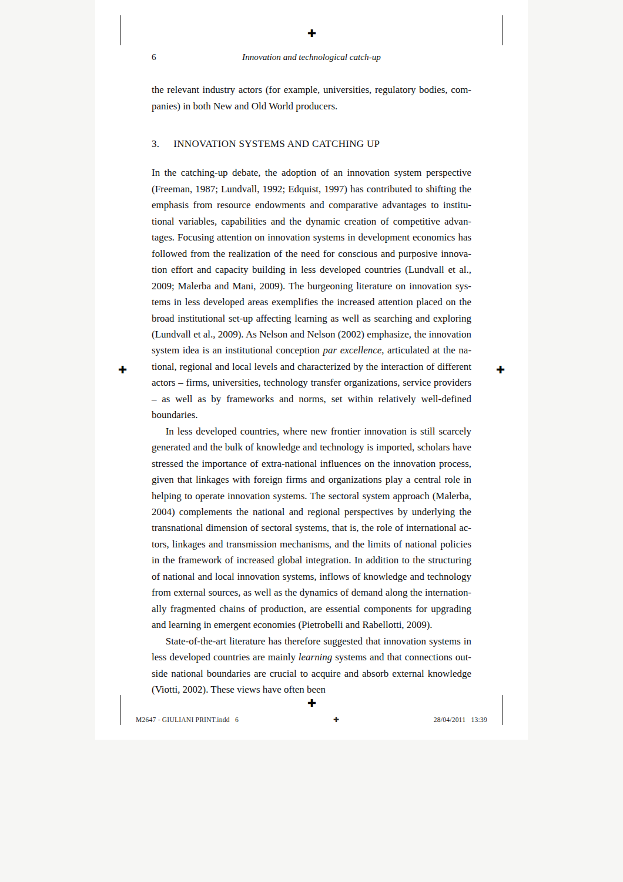✚ ✚ ✚ ✚
6 Innovation and technological catch-up
the relevant industry actors (for example, universities, regulatory bodies, companies) in both New and Old World producers.
3. Innovation systems and catching up
In the catching-up debate, the adoption of an innovation system perspective (Freeman, 1987; Lundvall, 1992; Edquist, 1997) has contributed to shifting the emphasis from resource endowments and comparative advantages to institutional variables, capabilities and the dynamic creation of competitive advantages. Focusing attention on innovation systems in development economics has followed from the realization of the need for conscious and purposive innovation effort and capacity building in less developed countries (Lundvall et al., 2009; Malerba and Mani, 2009). The burgeoning literature on innovation systems in less developed areas exemplifies the increased attention placed on the broad institutional set-up affecting learning as well as searching and exploring (Lundvall et al., 2009). As Nelson and Nelson (2002) emphasize, the innovation system idea is an institutional conception par excellence, articulated at the national, regional and local levels and characterized by the interaction of different actors – firms, universities, technology transfer organizations, service providers – as well as by frameworks and norms, set within relatively well-defined boundaries.
In less developed countries, where new frontier innovation is still scarcely generated and the bulk of knowledge and technology is imported, scholars have stressed the importance of extra-national influences on the innovation process, given that linkages with foreign firms and organizations play a central role in helping to operate innovation systems. The sectoral system approach (Malerba, 2004) complements the national and regional perspectives by underlying the transnational dimension of sectoral systems, that is, the role of international actors, linkages and transmission mechanisms, and the limits of national policies in the framework of increased global integration. In addition to the structuring of national and local innovation systems, inflows of knowledge and technology from external sources, as well as the dynamics of demand along the internationally fragmented chains of production, are essential components for upgrading and learning in emergent economies (Pietrobelli and Rabellotti, 2009).
State-of-the-art literature has therefore suggested that innovation systems in less developed countries are mainly learning systems and that connections outside national boundaries are crucial to acquire and absorb external knowledge (Viotti, 2002). These views have often been
M2647 - GIULIANI PRINT.indd 6 ✚ 28/04/2011 13:39